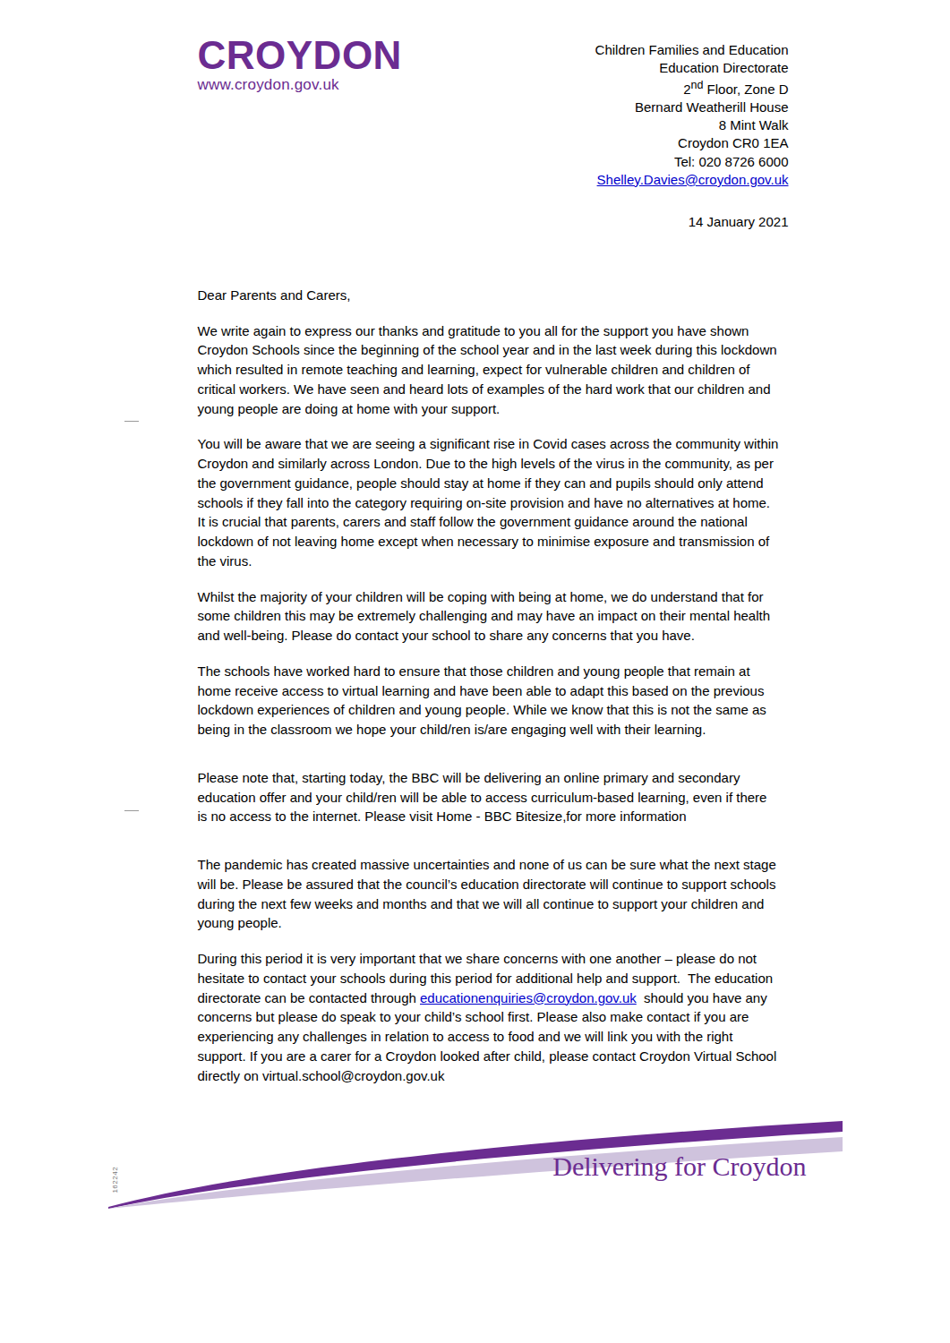CROYDON
www.croydon.gov.uk
Children Families and Education
Education Directorate
2nd Floor, Zone D
Bernard Weatherill House
8 Mint Walk
Croydon CR0 1EA
Tel: 020 8726 6000
Shelley.Davies@croydon.gov.uk
14 January 2021
Dear Parents and Carers,
We write again to express our thanks and gratitude to you all for the support you have shown Croydon Schools since the beginning of the school year and in the last week during this lockdown which resulted in remote teaching and learning, expect for vulnerable children and children of critical workers. We have seen and heard lots of examples of the hard work that our children and young people are doing at home with your support.
You will be aware that we are seeing a significant rise in Covid cases across the community within Croydon and similarly across London. Due to the high levels of the virus in the community, as per the government guidance, people should stay at home if they can and pupils should only attend schools if they fall into the category requiring on-site provision and have no alternatives at home. It is crucial that parents, carers and staff follow the government guidance around the national lockdown of not leaving home except when necessary to minimise exposure and transmission of the virus.
Whilst the majority of your children will be coping with being at home, we do understand that for some children this may be extremely challenging and may have an impact on their mental health and well-being. Please do contact your school to share any concerns that you have.
The schools have worked hard to ensure that those children and young people that remain at home receive access to virtual learning and have been able to adapt this based on the previous lockdown experiences of children and young people. While we know that this is not the same as being in the classroom we hope your child/ren is/are engaging well with their learning.
Please note that, starting today, the BBC will be delivering an online primary and secondary education offer and your child/ren will be able to access curriculum-based learning, even if there is no access to the internet. Please visit Home - BBC Bitesize,for more information
The pandemic has created massive uncertainties and none of us can be sure what the next stage will be. Please be assured that the council’s education directorate will continue to support schools during the next few weeks and months and that we will all continue to support your children and young people.
During this period it is very important that we share concerns with one another – please do not hesitate to contact your schools during this period for additional help and support. The education directorate can be contacted through educationenquiries@croydon.gov.uk should you have any concerns but please do speak to your child’s school first. Please also make contact if you are experiencing any challenges in relation to access to food and we will link you with the right support. If you are a carer for a Croydon looked after child, please contact Croydon Virtual School directly on virtual.school@croydon.gov.uk
Delivering for Croydon
162242